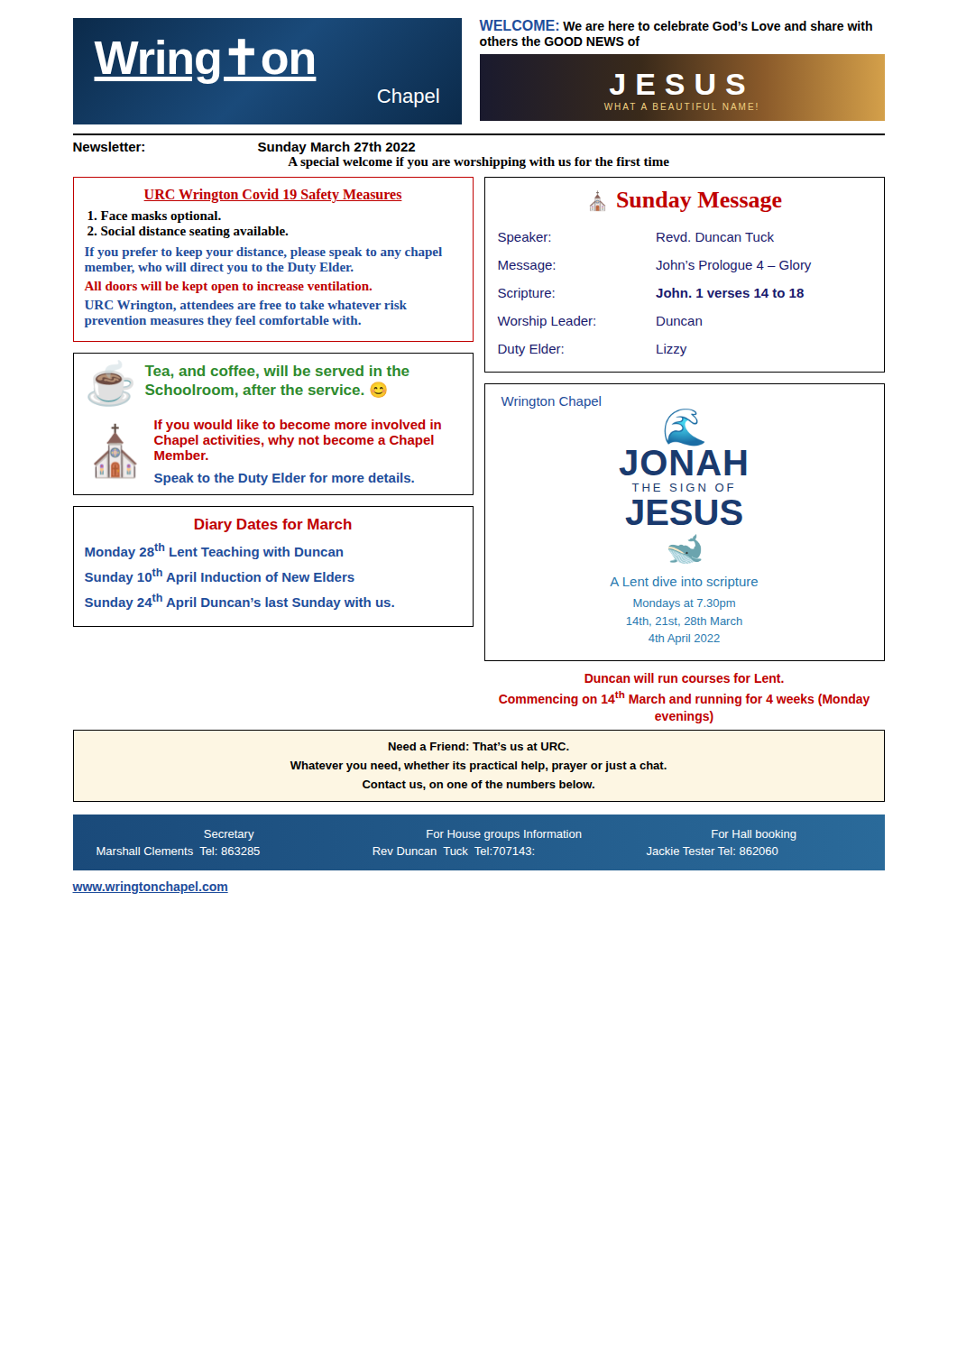Wring✝on
Chapel
WELCOME: We are here to celebrate God’s Love and share with others the GOOD NEWS of
JESUS
WHAT A BEAUTIFUL NAME!
Newsletter: Sunday March 27th 2022
A special welcome if you are worshipping with us for the first time
URC Wrington Covid 19 Safety Measures
Face masks optional.
Social distance seating available.
If you prefer to keep your distance, please speak to any chapel member, who will direct you to the Duty Elder.
All doors will be kept open to increase ventilation.
URC Wrington, attendees are free to take whatever risk prevention measures they feel comfortable with.
☕
Tea, and coffee, will be served in the Schoolroom, after the service. 😊
⛪
If you would like to become more involved in Chapel activities, why not become a Chapel Member. Speak to the Duty Elder for more details.
Diary Dates for March
Monday 28th Lent Teaching with Duncan
Sunday 10th April Induction of New Elders
Sunday 24th April Duncan’s last Sunday with us.
⛪Sunday Message
| Speaker: | Revd. Duncan Tuck |
| Message: | John’s Prologue 4 – Glory |
| Scripture: | John. 1 verses 14 to 18 |
| Worship Leader: | Duncan |
| Duty Elder: | Lizzy |
Wrington Chapel
🌊
JONAH
THE SIGN OF
JESUS
🐋
A Lent dive into scripture
Mondays at 7.30pm
14th, 21st, 28th March
4th April 2022
Duncan will run courses for Lent.
Commencing on 14th March and running for 4 weeks (Monday evenings)
Need a Friend: That’s us at URC.
Whatever you need, whether its practical help, prayer or just a chat.
Contact us, on one of the numbers below.
| Secretary | For House groups Information | For Hall booking |
| Marshall Clements Tel: 863285 | Rev Duncan Tuck Tel:707143: | Jackie Tester Tel: 862060 |
www.wringtonchapel.com